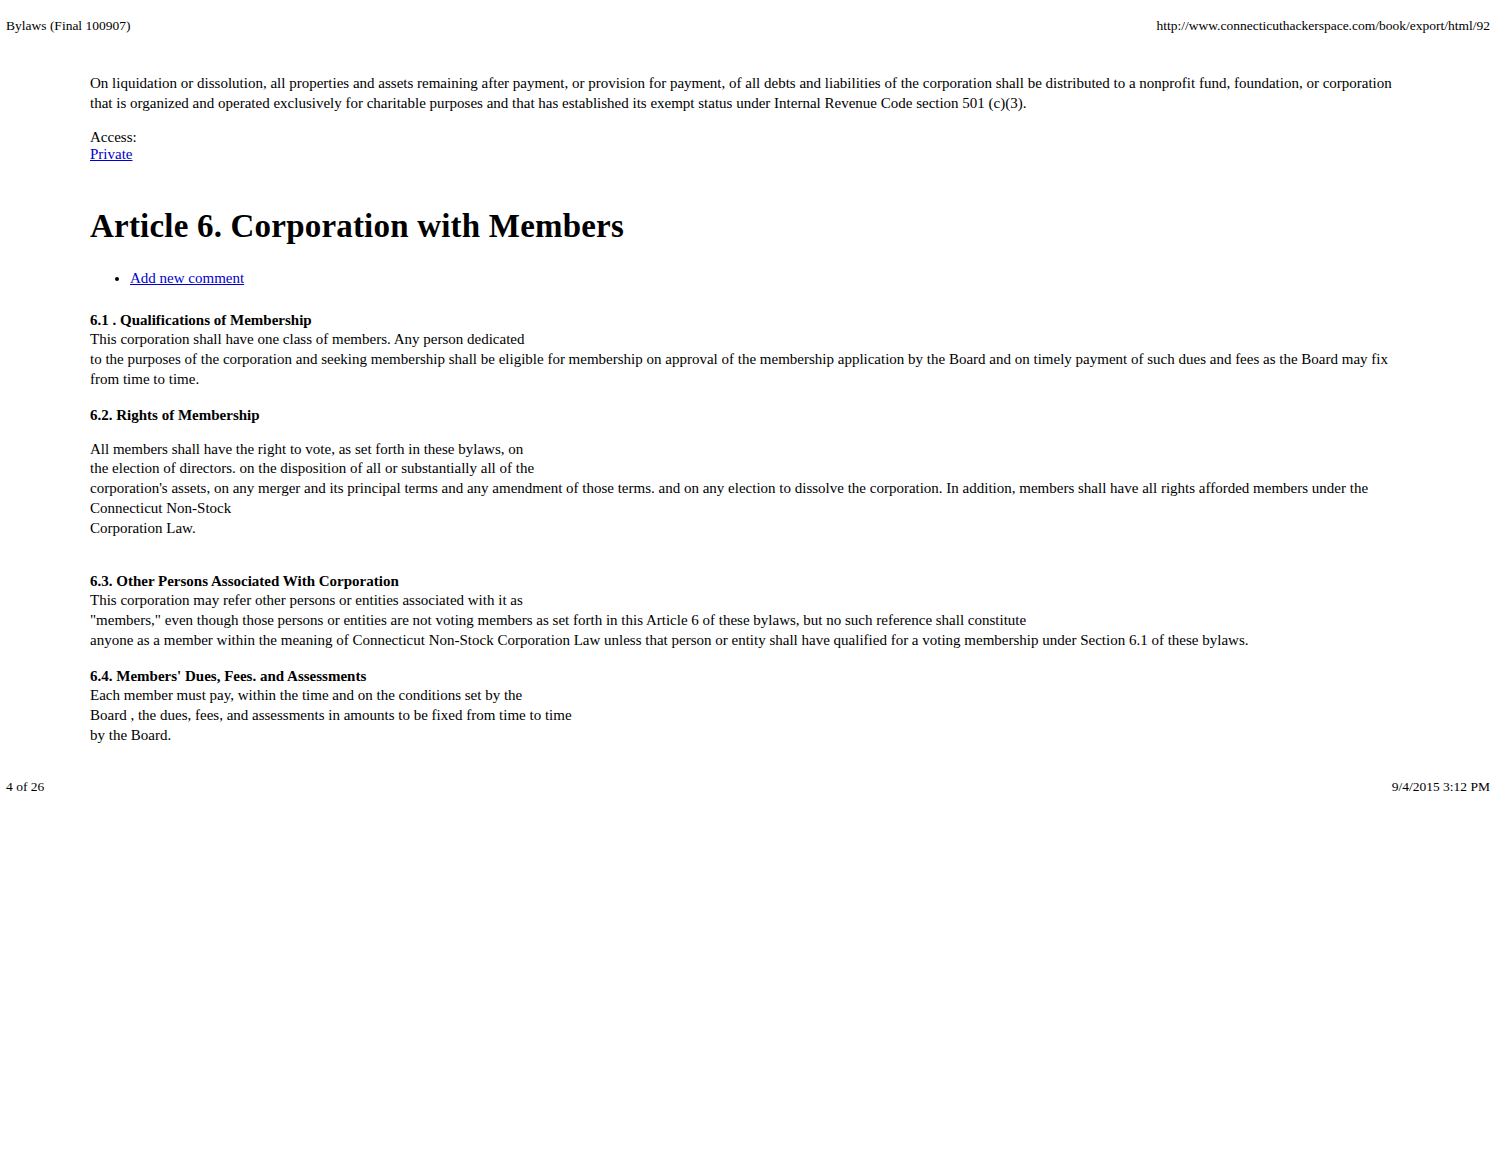Bylaws (Final 100907)
http://www.connecticuthackerspace.com/book/export/html/92
On liquidation or dissolution, all properties and assets remaining after payment, or provision for payment, of all debts and liabilities of the corporation shall be distributed to a nonprofit fund, foundation, or corporation that is organized and operated exclusively for charitable purposes and that has established its exempt status under Internal Revenue Code section 501 (c)(3).
Access:
Private
Article 6. Corporation with Members
Add new comment
6.1 . Qualifications of Membership
This corporation shall have one class of members. Any person dedicated
to the purposes of the corporation and seeking membership shall be eligible for membership on approval of the membership application by the Board and on timely payment of such dues and fees as the Board may fix from time to time.
6.2. Rights of Membership
All members shall have the right to vote, as set forth in these bylaws, on
the election of directors. on the disposition of all or substantially all of the
corporation's assets, on any merger and its principal terms and any amendment of those terms. and on any election to dissolve the corporation. In addition, members shall have all rights afforded members under the Connecticut Non-Stock
Corporation Law.
6.3. Other Persons Associated With Corporation
This corporation may refer other persons or entities associated with it as
"members," even though those persons or entities are not voting members as set forth in this Article 6 of these bylaws, but no such reference shall constitute
anyone as a member within the meaning of Connecticut Non-Stock Corporation Law unless that person or entity shall have qualified for a voting membership under Section 6.1 of these bylaws.
6.4. Members' Dues, Fees. and Assessments
Each member must pay, within the time and on the conditions set by the
Board , the dues, fees, and assessments in amounts to be fixed from time to time
by the Board.
4 of 26
9/4/2015 3:12 PM